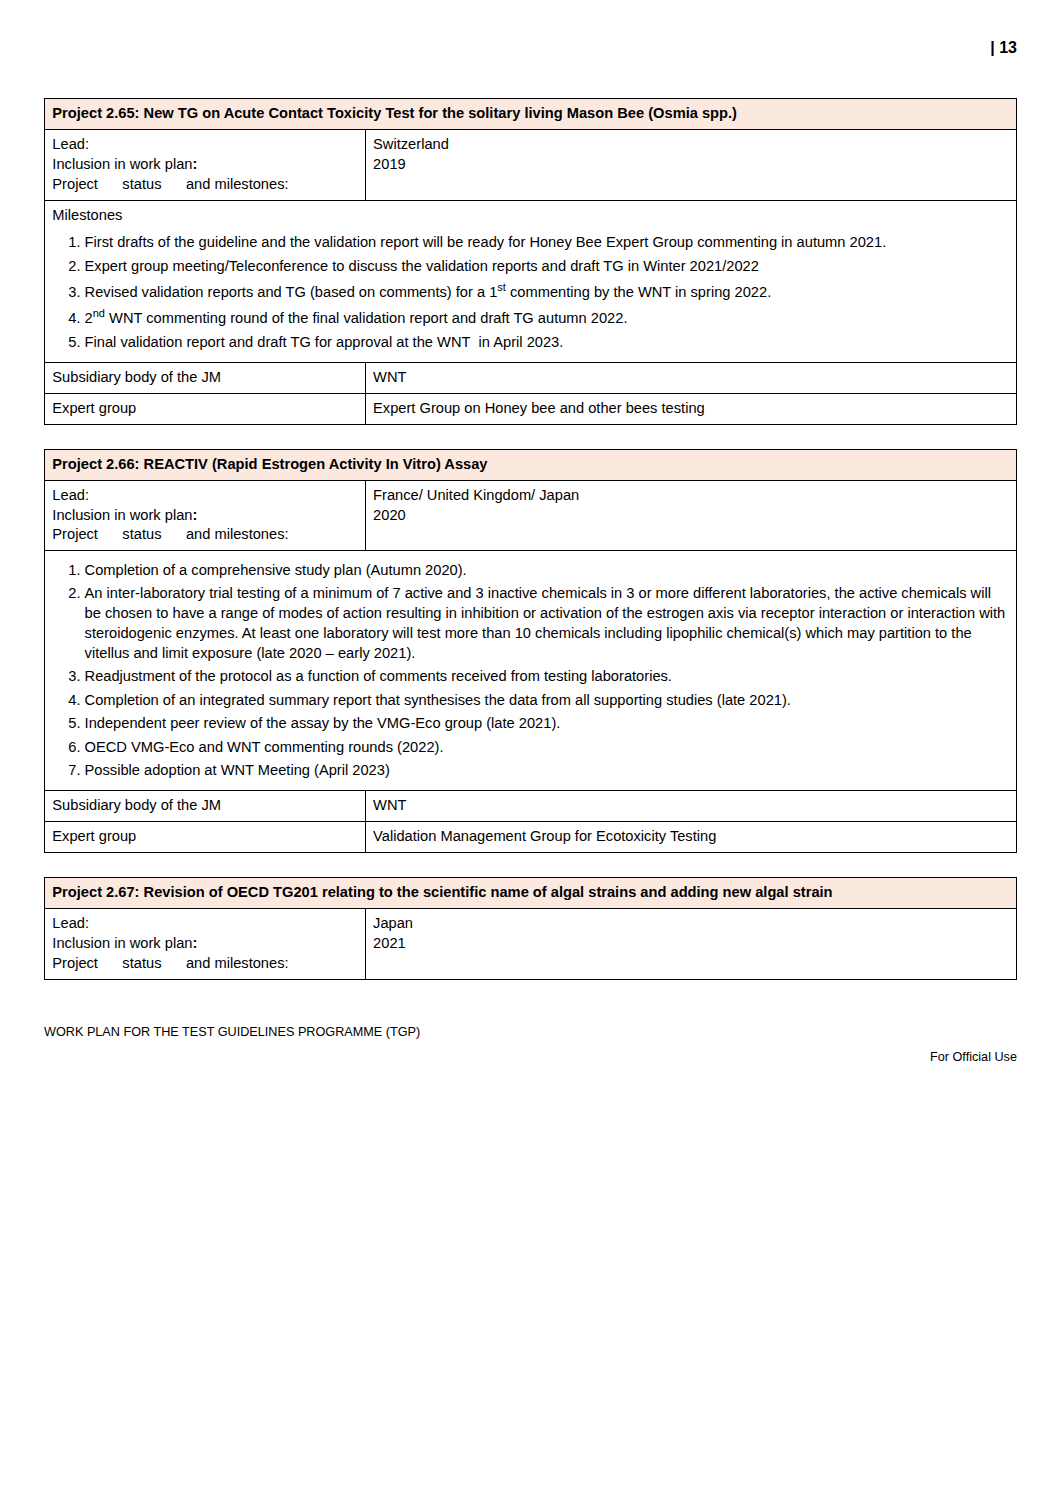| 13
| Project 2.65: New TG on Acute Contact Toxicity Test for the solitary living Mason Bee (Osmia spp.) |
| Lead: Inclusion in work plan : Project status and milestones: | Switzerland 2019 |
| Milestones First drafts of the guideline and the validation report will be ready for Honey Bee Expert Group commenting in autumn 2021. Expert group meeting/Teleconference to discuss the validation reports and draft TG in Winter 2021/2022 Revised validation reports and TG (based on comments) for a 1 st commenting by the WNT in spring 2022. 2 nd WNT commenting round of the final validation report and draft TG autumn 2022. Final validation report and draft TG for approval at the WNT in April 2023. |
| Subsidiary body of the JM | WNT |
| Expert group | Expert Group on Honey bee and other bees testing |
| Project 2.66: REACTIV (Rapid Estrogen Activity In Vitro) Assay |
| Lead: Inclusion in work plan : Project status and milestones: | France/ United Kingdom/ Japan 2020 |
| Completion of a comprehensive study plan (Autumn 2020). An inter-laboratory trial testing of a minimum of 7 active and 3 inactive chemicals in 3 or more different laboratories, the active chemicals will be chosen to have a range of modes of action resulting in inhibition or activation of the estrogen axis via receptor interaction or interaction with steroidogenic enzymes. At least one laboratory will test more than 10 chemicals including lipophilic chemical(s) which may partition to the vitellus and limit exposure (late 2020 – early 2021). Readjustment of the protocol as a function of comments received from testing laboratories. Completion of an integrated summary report that synthesises the data from all supporting studies (late 2021). Independent peer review of the assay by the VMG-Eco group (late 2021). OECD VMG-Eco and WNT commenting rounds (2022). Possible adoption at WNT Meeting (April 2023) |
| Subsidiary body of the JM | WNT |
| Expert group | Validation Management Group for Ecotoxicity Testing |
| Project 2.67: Revision of OECD TG201 relating to the scientific name of algal strains and adding new algal strain |
| Lead: Inclusion in work plan : Project status and milestones: | Japan 2021 |
Work plan for the Test Guidelines Programme (TGP)
For Official Use